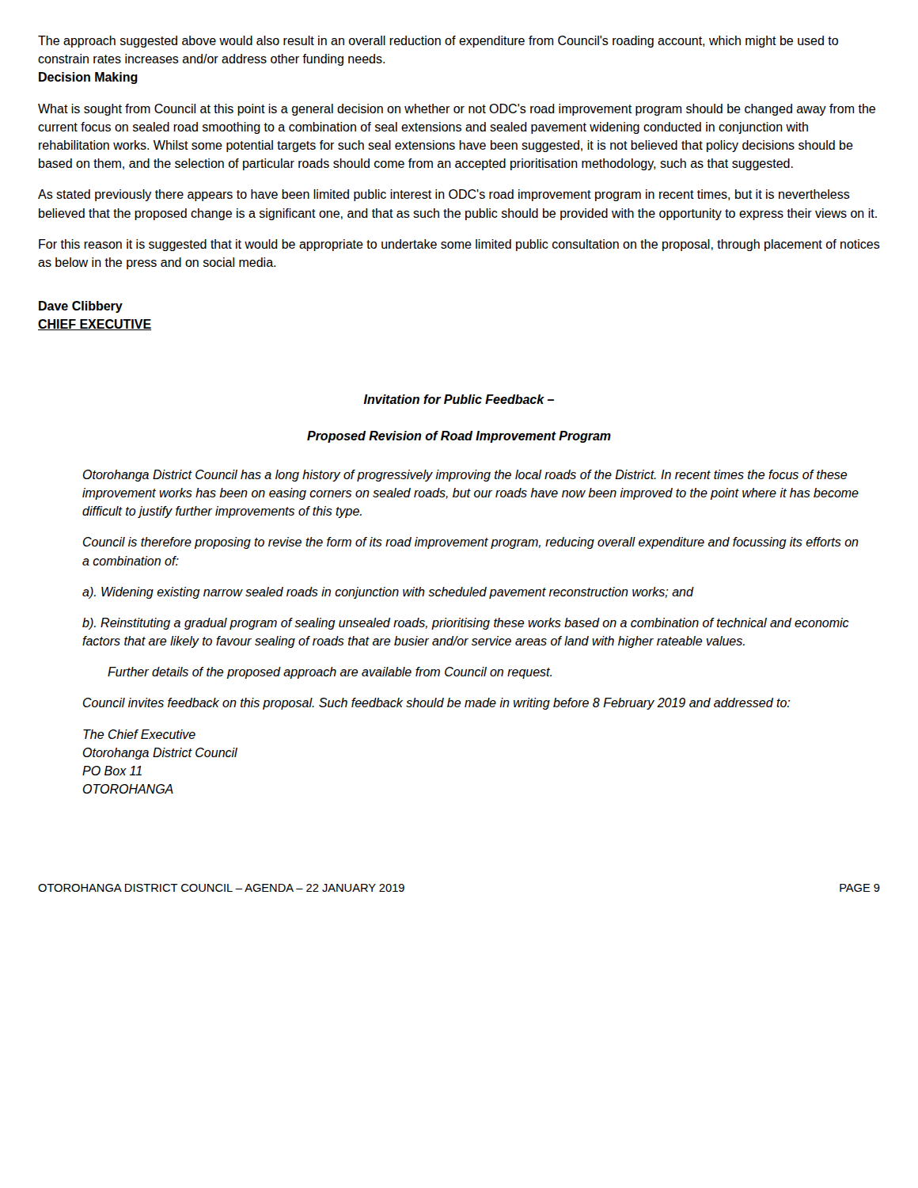The approach suggested above would also result in an overall reduction of expenditure from Council's roading account, which might be used to constrain rates increases and/or address other funding needs.
Decision Making
What is sought from Council at this point is a general decision on whether or not ODC's road improvement program should be changed away from the current focus on sealed road smoothing to a combination of seal extensions and sealed pavement widening conducted in conjunction with rehabilitation works. Whilst some potential targets for such seal extensions have been suggested, it is not believed that policy decisions should be based on them, and the selection of particular roads should come from an accepted prioritisation methodology, such as that suggested.
As stated previously there appears to have been limited public interest in ODC's road improvement program in recent times, but it is nevertheless believed that the proposed change is a significant one, and that as such the public should be provided with the opportunity to express their views on it.
For this reason it is suggested that it would be appropriate to undertake some limited public consultation on the proposal, through placement of notices as below in the press and on social media.
Dave Clibbery
CHIEF EXECUTIVE
Invitation for Public Feedback –
Proposed Revision of Road Improvement Program
Otorohanga District Council has a long history of progressively improving the local roads of the District. In recent times the focus of these improvement works has been on easing corners on sealed roads, but our roads have now been improved to the point where it has become difficult to justify further improvements of this type.
Council is therefore proposing to revise the form of its road improvement program, reducing overall expenditure and focussing its efforts on a combination of:
a). Widening existing narrow sealed roads in conjunction with scheduled pavement reconstruction works; and
b). Reinstituting a gradual program of sealing unsealed roads, prioritising these works based on a combination of technical and economic factors that are likely to favour sealing of roads that are busier and/or service areas of land with higher rateable values.
Further details of the proposed approach are available from Council on request.
Council invites feedback on this proposal. Such feedback should be made in writing before 8 February 2019 and addressed to:
The Chief Executive
Otorohanga District Council
PO Box 11
OTOROHANGA
OTOROHANGA DISTRICT COUNCIL – AGENDA – 22 JANUARY 2019 PAGE 9